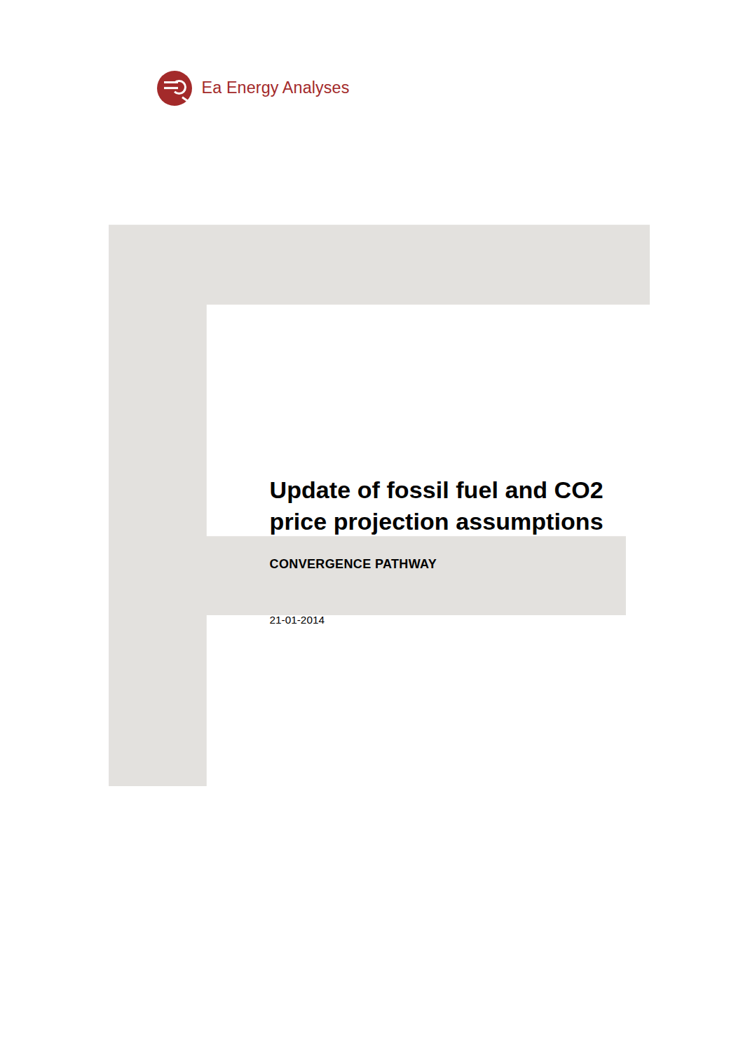Ea
Ea Energy Analyses
Update of fossil fuel and CO2 price projection assumptions
CONVERGENCE PATHWAY
21-01-2014